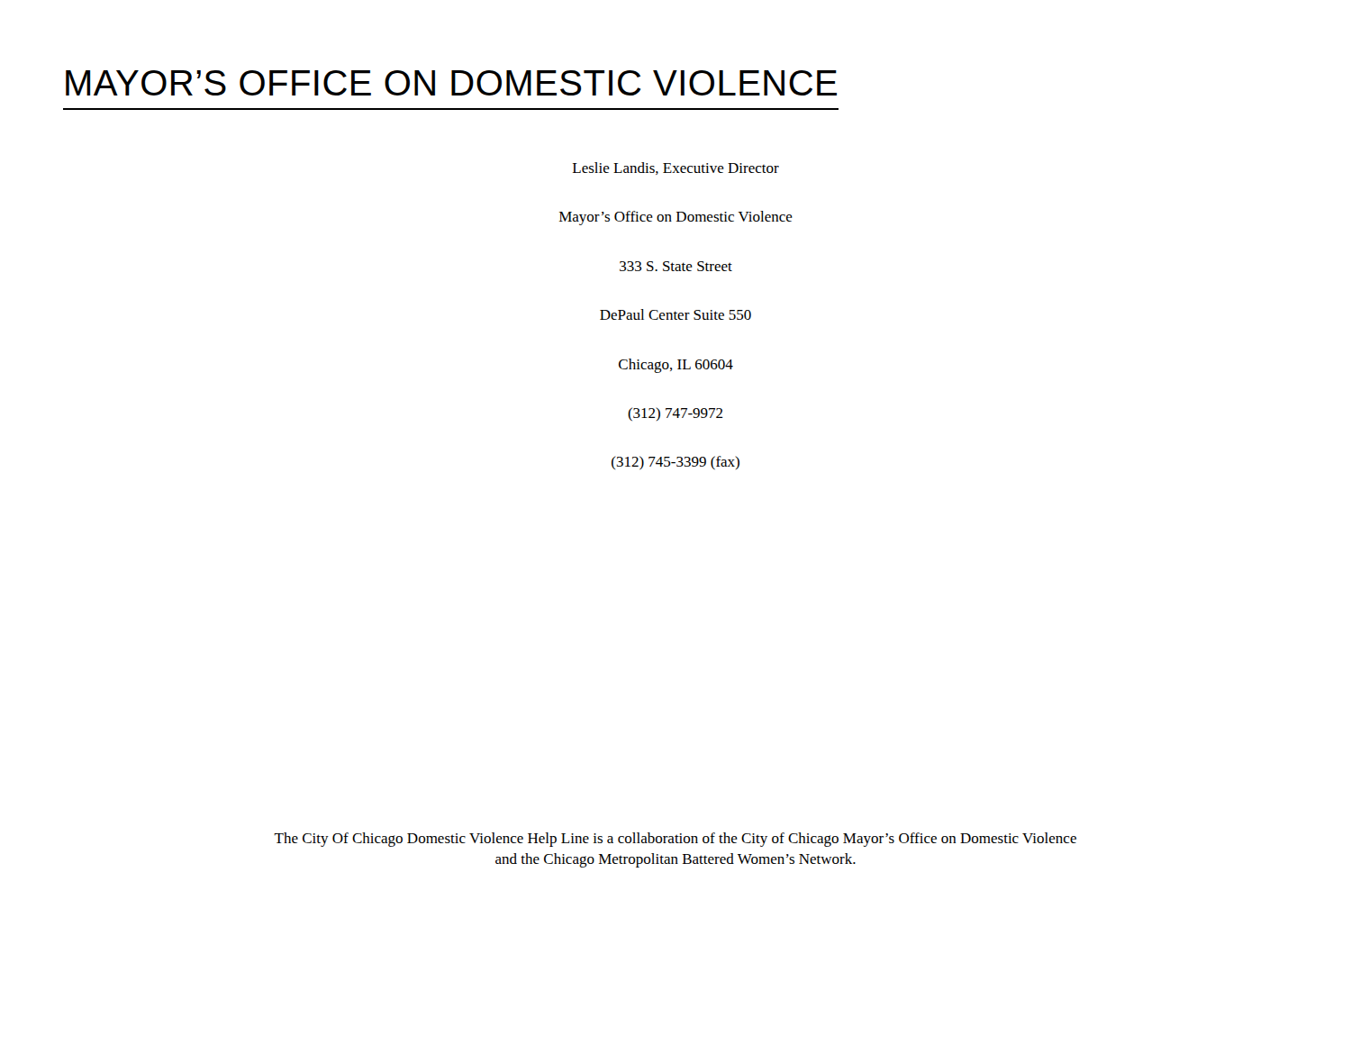MAYOR’S OFFICE ON DOMESTIC VIOLENCE
Leslie Landis, Executive Director
Mayor’s Office on Domestic Violence
333 S. State Street
DePaul Center Suite 550
Chicago, IL 60604
(312) 747-9972
(312) 745-3399 (fax)
The City Of Chicago Domestic Violence Help Line is a collaboration of the City of Chicago Mayor’s Office on Domestic Violence
and the Chicago Metropolitan Battered Women’s Network.